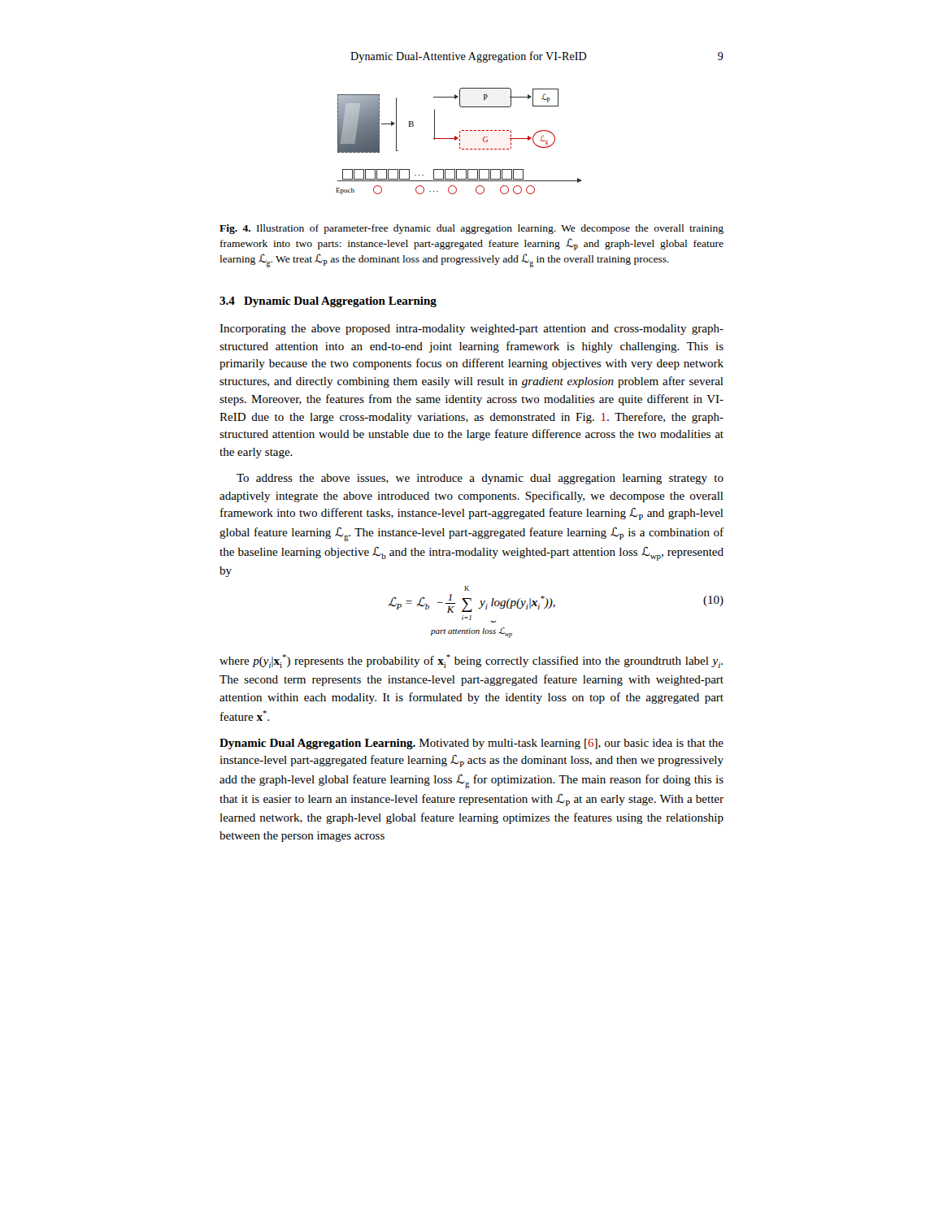Dynamic Dual-Attentive Aggregation for VI-ReID9
B
P
G
ℒP
ℒg
···
Epoch
···
Fig. 4. Illustration of parameter-free dynamic dual aggregation learning. We decompose the overall training framework into two parts: instance-level part-aggregated feature learning ℒP and graph-level global feature learning ℒg. We treat ℒP as the dominant loss and progressively add ℒg in the overall training process.
3.4 Dynamic Dual Aggregation Learning
Incorporating the above proposed intra-modality weighted-part attention and cross-modality graph-structured attention into an end-to-end joint learning framework is highly challenging. This is primarily because the two components focus on different learning objectives with very deep network structures, and directly combining them easily will result in gradient explosion problem after several steps. Moreover, the features from the same identity across two modalities are quite different in VI-ReID due to the large cross-modality variations, as demonstrated in Fig. 1. Therefore, the graph-structured attention would be unstable due to the large feature difference across the two modalities at the early stage.
To address the above issues, we introduce a dynamic dual aggregation learning strategy to adaptively integrate the above introduced two components. Specifically, we decompose the overall framework into two different tasks, instance-level part-aggregated feature learning ℒP and graph-level global feature learning ℒg. The instance-level part-aggregated feature learning ℒP is a combination of the baseline learning objective ℒb and the intra-modality weighted-part attention loss ℒwp, represented by
ℒP = ℒb −1 K ∑Ki=1 yi log(p(yi|xi*)), ⏟ (10)
part attention loss ℒwp
where p(yi|xi*) represents the probability of xi* being correctly classified into the groundtruth label yi. The second term represents the instance-level part-aggregated feature learning with weighted-part attention within each modality. It is formulated by the identity loss on top of the aggregated part feature x*.
Dynamic Dual Aggregation Learning. Motivated by multi-task learning [6], our basic idea is that the instance-level part-aggregated feature learning ℒP acts as the dominant loss, and then we progressively add the graph-level global feature learning loss ℒg for optimization. The main reason for doing this is that it is easier to learn an instance-level feature representation with ℒP at an early stage. With a better learned network, the graph-level global feature learning optimizes the features using the relationship between the person images across